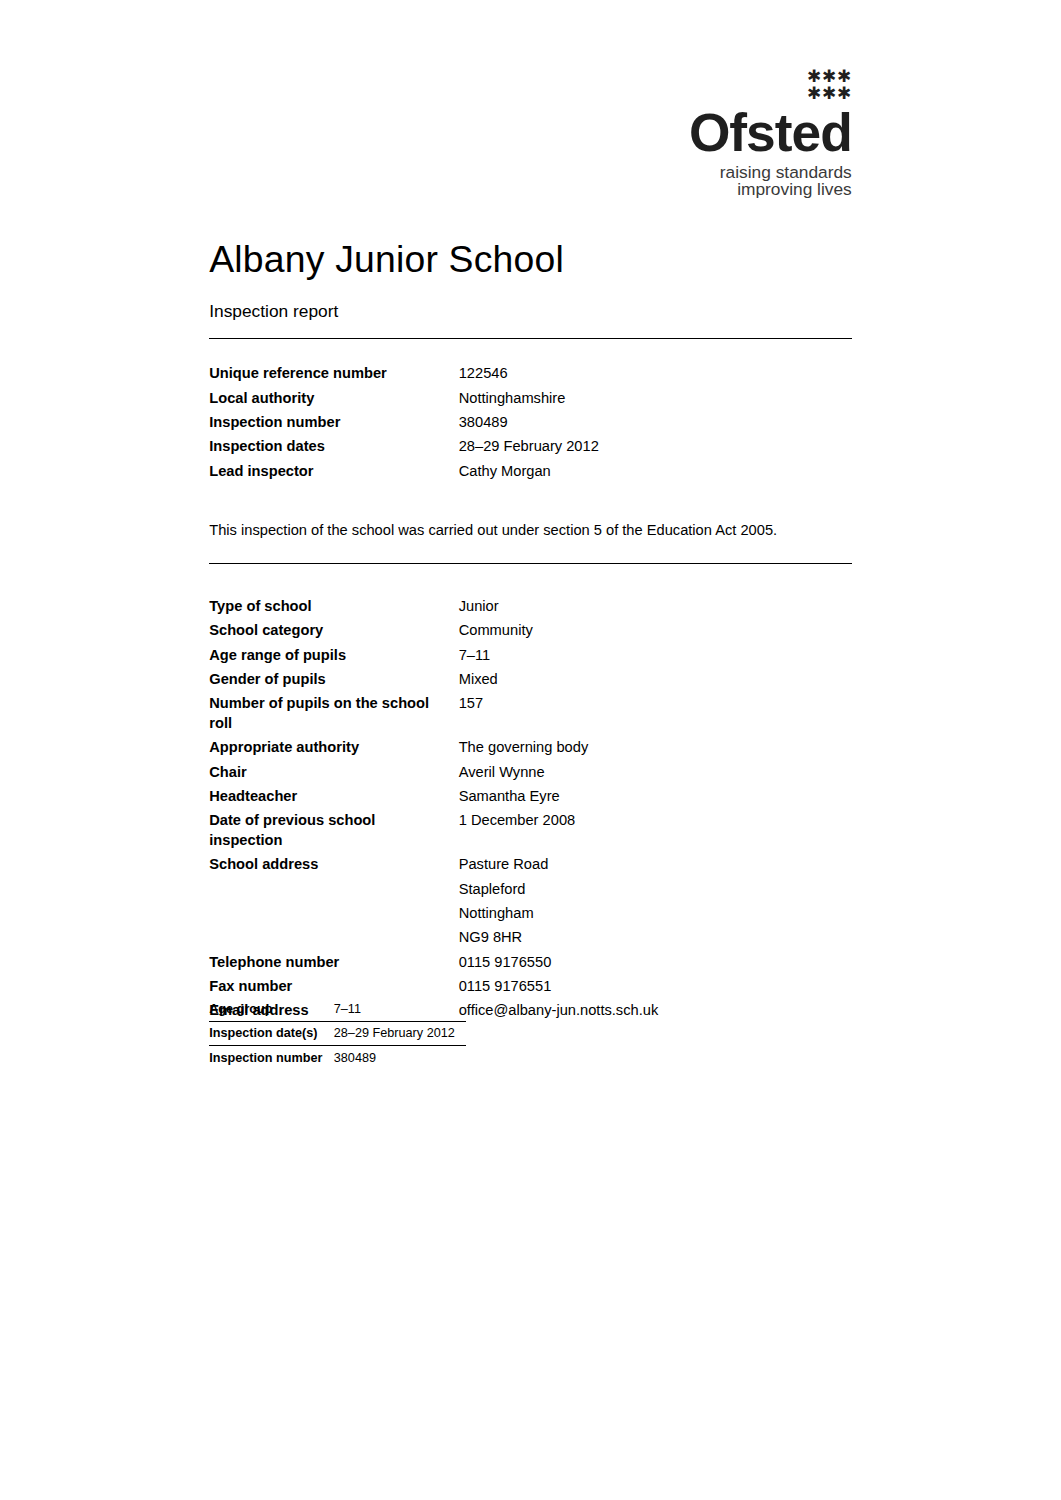✱✱✱
✱✱✱
Ofsted
raising standards improving lives
Albany Junior School
Inspection report
| Unique reference number | 122546 |
| Local authority | Nottinghamshire |
| Inspection number | 380489 |
| Inspection dates | 28–29 February 2012 |
| Lead inspector | Cathy Morgan |
This inspection of the school was carried out under section 5 of the Education Act 2005.
| Type of school | Junior |
| School category | Community |
| Age range of pupils | 7–11 |
| Gender of pupils | Mixed |
| Number of pupils on the school roll | 157 |
| Appropriate authority | The governing body |
| Chair | Averil Wynne |
| Headteacher | Samantha Eyre |
| Date of previous school inspection | 1 December 2008 |
| School address | Pasture Road |
| | Stapleford |
| | Nottingham |
| | NG9 8HR |
| Telephone number | 0115 9176550 |
| Fax number | 0115 9176551 |
| Email address | office@albany-jun.notts.sch.uk |
| Age group | 7–11 |
| Inspection date(s) | 28–29 February 2012 |
| Inspection number | 380489 |